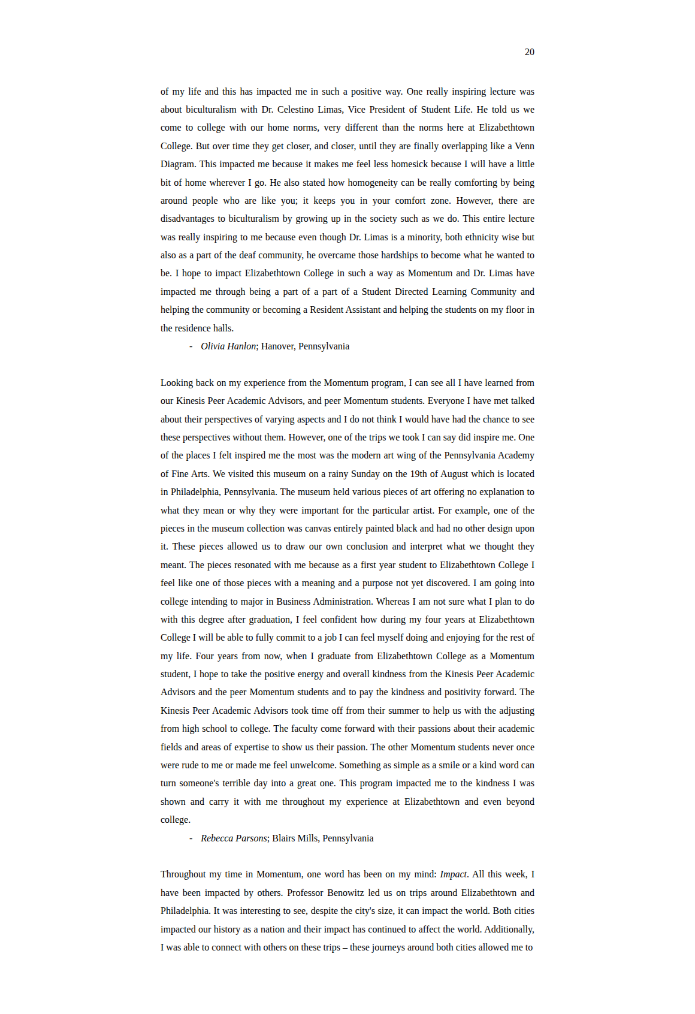20
of my life and this has impacted me in such a positive way. One really inspiring lecture was about biculturalism with Dr. Celestino Limas, Vice President of Student Life. He told us we come to college with our home norms, very different than the norms here at Elizabethtown College. But over time they get closer, and closer, until they are finally overlapping like a Venn Diagram. This impacted me because it makes me feel less homesick because I will have a little bit of home wherever I go. He also stated how homogeneity can be really comforting by being around people who are like you; it keeps you in your comfort zone. However, there are disadvantages to biculturalism by growing up in the society such as we do. This entire lecture was really inspiring to me because even though Dr. Limas is a minority, both ethnicity wise but also as a part of the deaf community, he overcame those hardships to become what he wanted to be. I hope to impact Elizabethtown College in such a way as Momentum and Dr. Limas have impacted me through being a part of a part of a Student Directed Learning Community and helping the community or becoming a Resident Assistant and helping the students on my floor in the residence halls.
-Olivia Hanlon; Hanover, Pennsylvania
Looking back on my experience from the Momentum program, I can see all I have learned from our Kinesis Peer Academic Advisors, and peer Momentum students. Everyone I have met talked about their perspectives of varying aspects and I do not think I would have had the chance to see these perspectives without them. However, one of the trips we took I can say did inspire me. One of the places I felt inspired me the most was the modern art wing of the Pennsylvania Academy of Fine Arts. We visited this museum on a rainy Sunday on the 19th of August which is located in Philadelphia, Pennsylvania. The museum held various pieces of art offering no explanation to what they mean or why they were important for the particular artist. For example, one of the pieces in the museum collection was canvas entirely painted black and had no other design upon it. These pieces allowed us to draw our own conclusion and interpret what we thought they meant. The pieces resonated with me because as a first year student to Elizabethtown College I feel like one of those pieces with a meaning and a purpose not yet discovered. I am going into college intending to major in Business Administration. Whereas I am not sure what I plan to do with this degree after graduation, I feel confident how during my four years at Elizabethtown College I will be able to fully commit to a job I can feel myself doing and enjoying for the rest of my life. Four years from now, when I graduate from Elizabethtown College as a Momentum student, I hope to take the positive energy and overall kindness from the Kinesis Peer Academic Advisors and the peer Momentum students and to pay the kindness and positivity forward. The Kinesis Peer Academic Advisors took time off from their summer to help us with the adjusting from high school to college. The faculty come forward with their passions about their academic fields and areas of expertise to show us their passion. The other Momentum students never once were rude to me or made me feel unwelcome. Something as simple as a smile or a kind word can turn someone's terrible day into a great one. This program impacted me to the kindness I was shown and carry it with me throughout my experience at Elizabethtown and even beyond college.
-Rebecca Parsons; Blairs Mills, Pennsylvania
Throughout my time in Momentum, one word has been on my mind: Impact. All this week, I have been impacted by others. Professor Benowitz led us on trips around Elizabethtown and Philadelphia. It was interesting to see, despite the city's size, it can impact the world. Both cities impacted our history as a nation and their impact has continued to affect the world. Additionally, I was able to connect with others on these trips – these journeys around both cities allowed me to